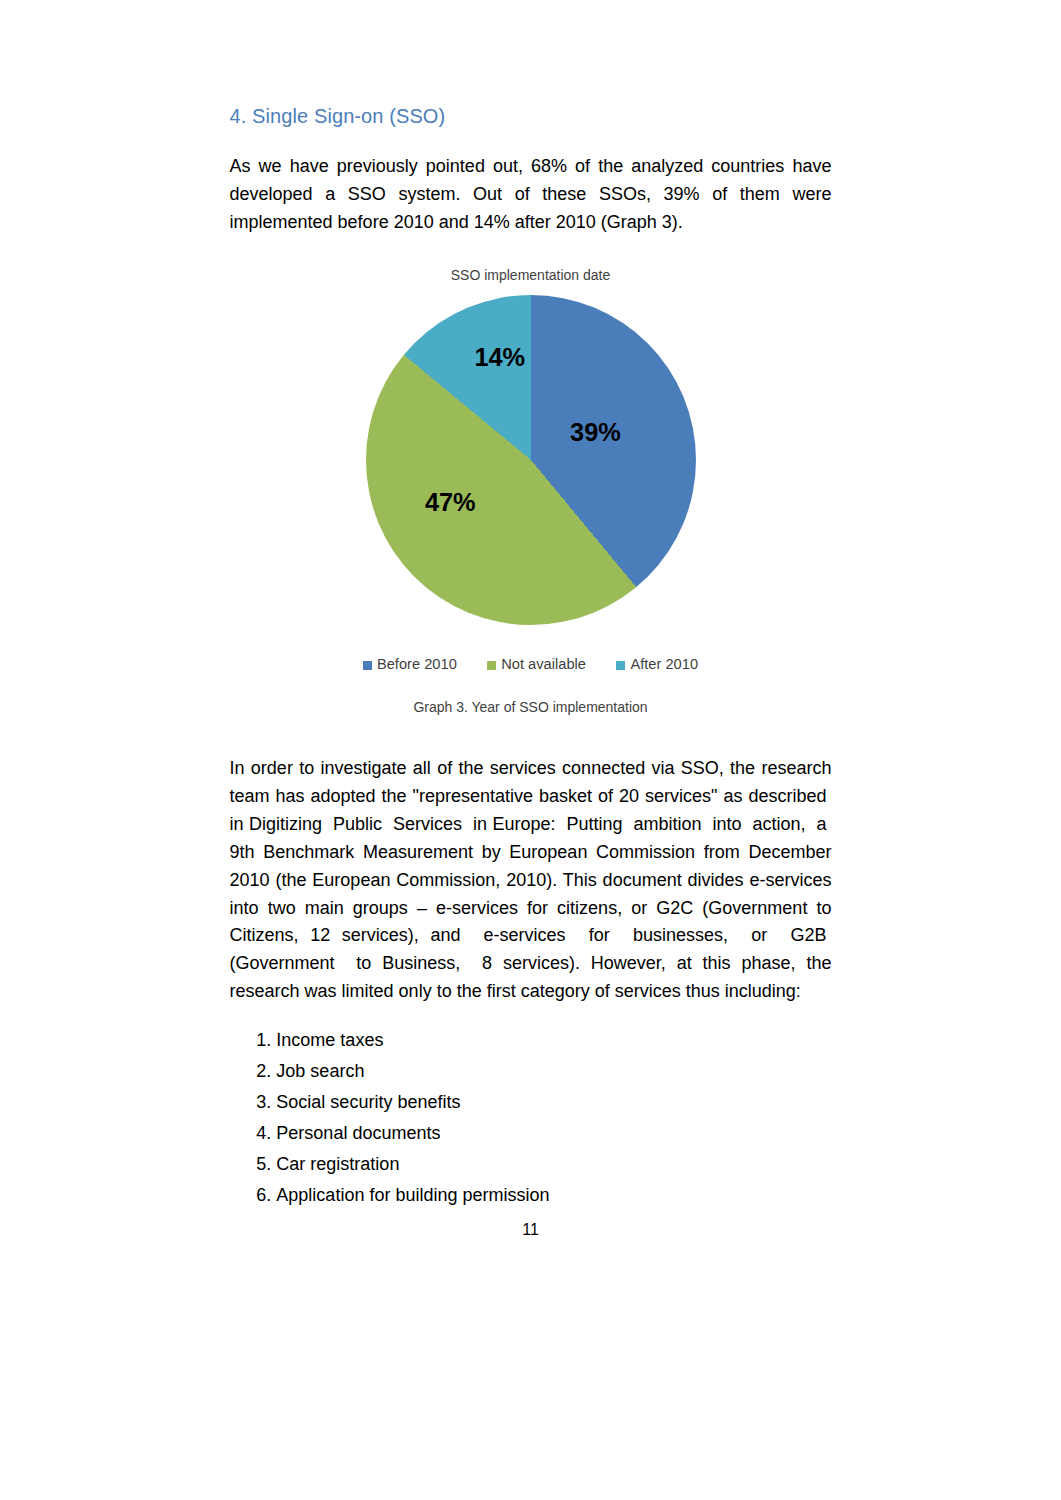4. Single Sign-on (SSO)
As we have previously pointed out, 68% of the analyzed countries have developed a SSO system. Out of these SSOs, 39% of them were implemented before 2010 and 14% after 2010 (Graph 3).
SSO implementation date
39%
47%
14%
Before 2010 Not available After 2010
Graph 3. Year of SSO implementation
In order to investigate all of the services connected via SSO, the research team has adopted the "representative basket of 20 services" as described in Digitizing Public Services in Europe: Putting ambition into action, a 9th Benchmark Measurement by European Commission from December 2010 (the European Commission, 2010). This document divides e-services into two main groups – e-services for citizens, or G2C (Government to Citizens, 12 services), and e-services for businesses, or G2B (Government to Business, 8 services). However, at this phase, the research was limited only to the first category of services thus including:
Income taxes
Job search
Social security benefits
Personal documents
Car registration
Application for building permission
11